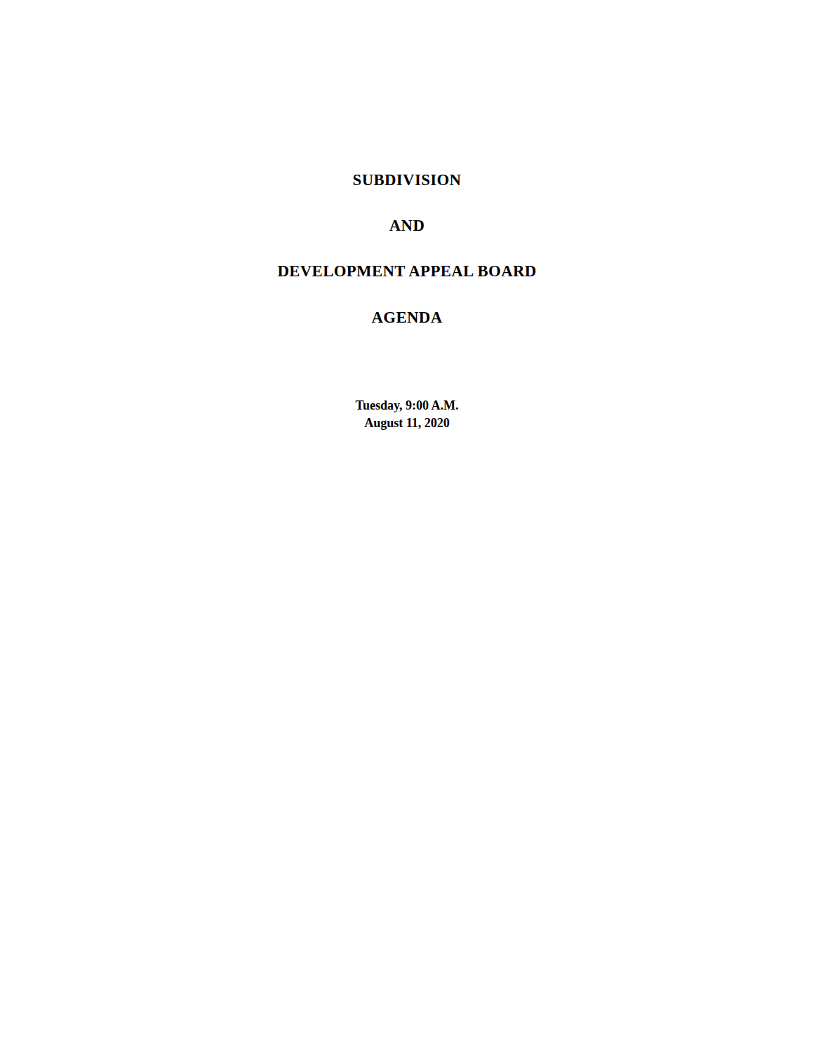SUBDIVISION
AND
DEVELOPMENT APPEAL BOARD
AGENDA
Tuesday, 9:00 A.M.
August 11, 2020